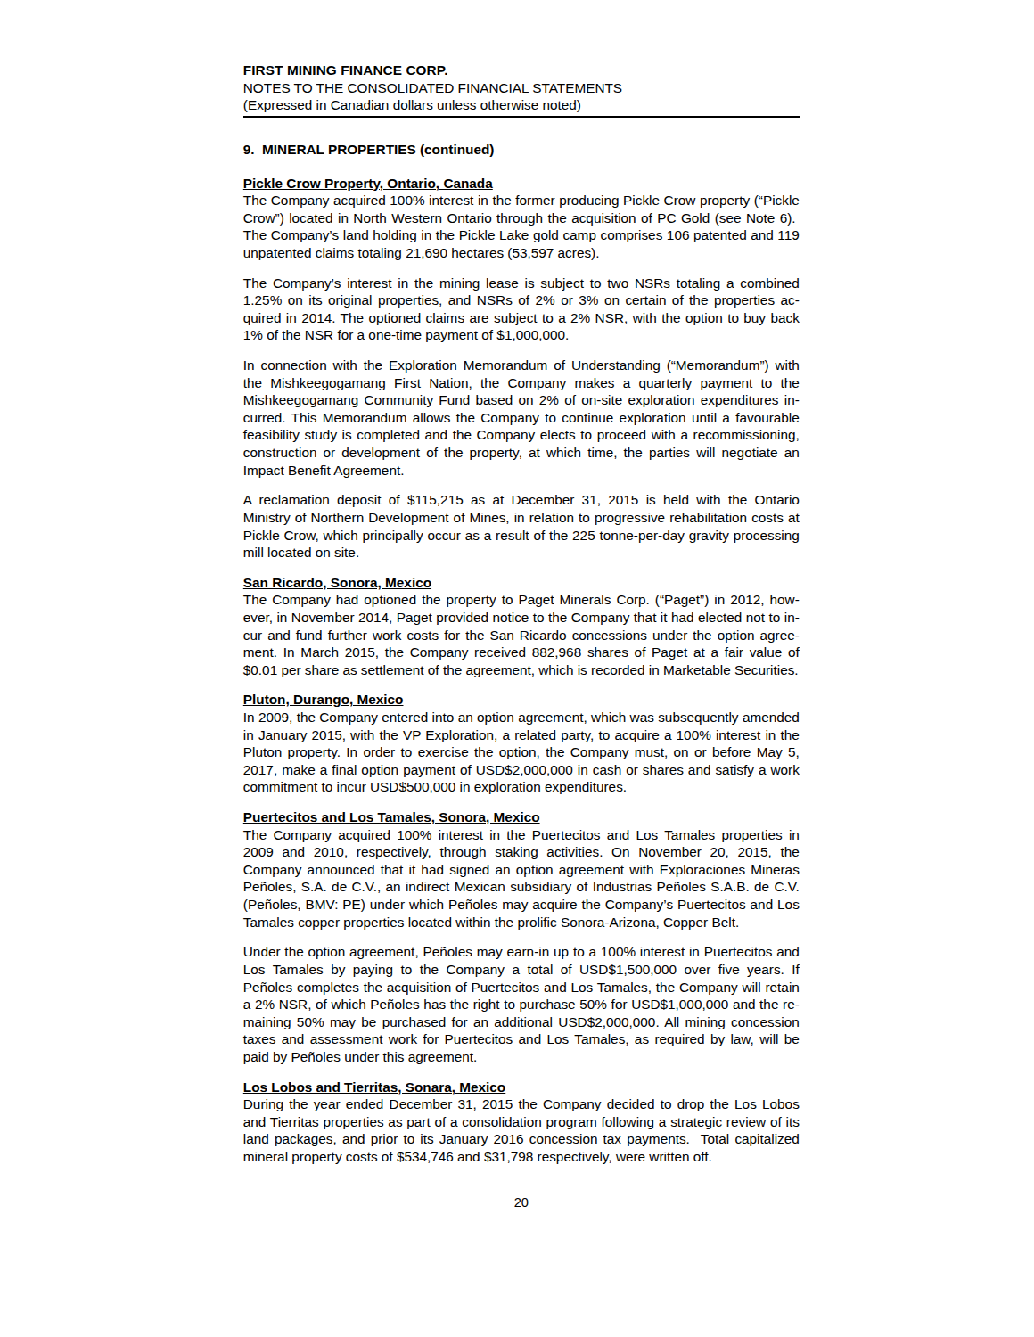FIRST MINING FINANCE CORP.
NOTES TO THE CONSOLIDATED FINANCIAL STATEMENTS
(Expressed in Canadian dollars unless otherwise noted)
9. MINERAL PROPERTIES (continued)
Pickle Crow Property, Ontario, Canada
The Company acquired 100% interest in the former producing Pickle Crow property (“Pickle Crow”) located in North Western Ontario through the acquisition of PC Gold (see Note 6). The Company’s land holding in the Pickle Lake gold camp comprises 106 patented and 119 unpatented claims totaling 21,690 hectares (53,597 acres).
The Company’s interest in the mining lease is subject to two NSRs totaling a combined 1.25% on its original properties, and NSRs of 2% or 3% on certain of the properties acquired in 2014. The optioned claims are subject to a 2% NSR, with the option to buy back 1% of the NSR for a one-time payment of $1,000,000.
In connection with the Exploration Memorandum of Understanding (“Memorandum”) with the Mishkeegogamang First Nation, the Company makes a quarterly payment to the Mishkeegogamang Community Fund based on 2% of on-site exploration expenditures incurred. This Memorandum allows the Company to continue exploration until a favourable feasibility study is completed and the Company elects to proceed with a recommissioning, construction or development of the property, at which time, the parties will negotiate an Impact Benefit Agreement.
A reclamation deposit of $115,215 as at December 31, 2015 is held with the Ontario Ministry of Northern Development of Mines, in relation to progressive rehabilitation costs at Pickle Crow, which principally occur as a result of the 225 tonne-per-day gravity processing mill located on site.
San Ricardo, Sonora, Mexico
The Company had optioned the property to Paget Minerals Corp. (“Paget”) in 2012, however, in November 2014, Paget provided notice to the Company that it had elected not to incur and fund further work costs for the San Ricardo concessions under the option agreement. In March 2015, the Company received 882,968 shares of Paget at a fair value of $0.01 per share as settlement of the agreement, which is recorded in Marketable Securities.
Pluton, Durango, Mexico
In 2009, the Company entered into an option agreement, which was subsequently amended in January 2015, with the VP Exploration, a related party, to acquire a 100% interest in the Pluton property. In order to exercise the option, the Company must, on or before May 5, 2017, make a final option payment of USD$2,000,000 in cash or shares and satisfy a work commitment to incur USD$500,000 in exploration expenditures.
Puertecitos and Los Tamales, Sonora, Mexico
The Company acquired 100% interest in the Puertecitos and Los Tamales properties in 2009 and 2010, respectively, through staking activities. On November 20, 2015, the Company announced that it had signed an option agreement with Exploraciones Mineras Peñoles, S.A. de C.V., an indirect Mexican subsidiary of Industrias Peñoles S.A.B. de C.V. (Peñoles, BMV: PE) under which Peñoles may acquire the Company’s Puertecitos and Los Tamales copper properties located within the prolific Sonora-Arizona, Copper Belt.
Under the option agreement, Peñoles may earn-in up to a 100% interest in Puertecitos and Los Tamales by paying to the Company a total of USD$1,500,000 over five years. If Peñoles completes the acquisition of Puertecitos and Los Tamales, the Company will retain a 2% NSR, of which Peñoles has the right to purchase 50% for USD$1,000,000 and the remaining 50% may be purchased for an additional USD$2,000,000. All mining concession taxes and assessment work for Puertecitos and Los Tamales, as required by law, will be paid by Peñoles under this agreement.
Los Lobos and Tierritas, Sonara, Mexico
During the year ended December 31, 2015 the Company decided to drop the Los Lobos and Tierritas properties as part of a consolidation program following a strategic review of its land packages, and prior to its January 2016 concession tax payments. Total capitalized mineral property costs of $534,746 and $31,798 respectively, were written off.
20